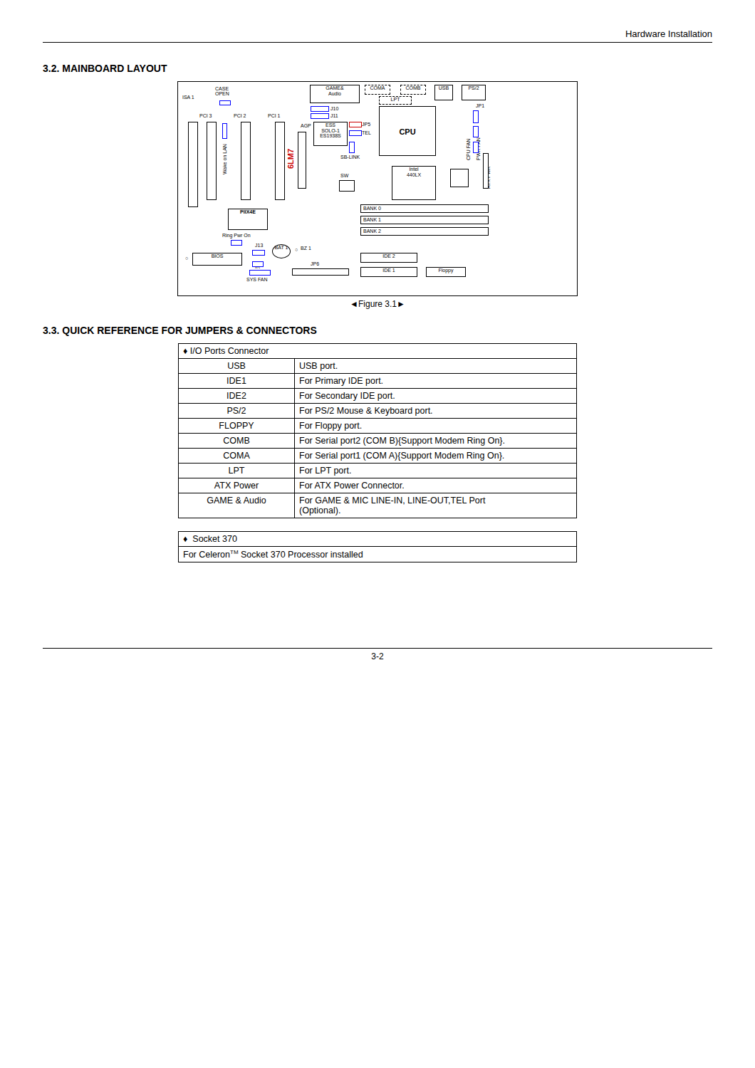Hardware Installation
3.2. MAINBOARD LAYOUT
GAME&
Audio
COMA
COMB
LPT
USB
PS/2
ISA 1
CASE
OPEN
PCI 3
PCI 2
PCI 1
AGP
Wake on LAN
6LM7
ESS
SOLO-1
ES1938S
JP5
TEL
SB-LINK
J10
J11
CPU
JP1
CPU FAN
PWR FAN
ATX PWR
Intel
440LX
SW
PIIX4E
Ring Pwr On
BANK 0
BANK 1
BANK 2
BIOS
○
J13
BAT 1
○
BZ 1
IR
SYS FAN
JP6
IDE 2
IDE 1
Floppy
◄Figure 3.1►
3.3. QUICK REFERENCE FOR JUMPERS & CONNECTORS
| ♦ I/O Ports Connector |
| USB | USB port. |
| IDE1 | For Primary IDE port. |
| IDE2 | For Secondary IDE port. |
| PS/2 | For PS/2 Mouse & Keyboard port. |
| FLOPPY | For Floppy port. |
| COMB | For Serial port2 (COM B){Support Modem Ring On}. |
| COMA | For Serial port1 (COM A){Support Modem Ring On}. |
| LPT | For LPT port. |
| ATX Power | For ATX Power Connector. |
| GAME & Audio | For GAME & MIC LINE-IN, LINE-OUT,TEL Port (Optional). |
| ♦ Socket 370 |
| For Celeron TM Socket 370 Processor installed |
3-2